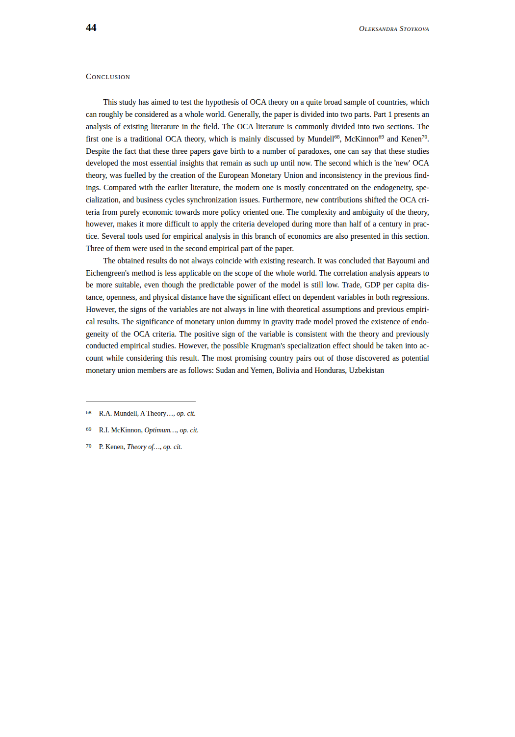44 Oleksandra Stoykova
Conclusion
This study has aimed to test the hypothesis of OCA theory on a quite broad sample of countries, which can roughly be considered as a whole world. Generally, the paper is divided into two parts. Part 1 presents an analysis of existing literature in the field. The OCA literature is commonly divided into two sections. The first one is a traditional OCA theory, which is mainly discussed by Mundell68, McKinnon69 and Kenen70. Despite the fact that these three papers gave birth to a number of paradoxes, one can say that these studies developed the most essential insights that remain as such up until now. The second which is the 'new' OCA theory, was fuelled by the creation of the European Monetary Union and inconsistency in the previous findings. Compared with the earlier literature, the modern one is mostly concentrated on the endogeneity, specialization, and business cycles synchronization issues. Furthermore, new contributions shifted the OCA criteria from purely economic towards more policy oriented one. The complexity and ambiguity of the theory, however, makes it more difficult to apply the criteria developed during more than half of a century in practice. Several tools used for empirical analysis in this branch of economics are also presented in this section. Three of them were used in the second empirical part of the paper.
The obtained results do not always coincide with existing research. It was concluded that Bayoumi and Eichengreen's method is less applicable on the scope of the whole world. The correlation analysis appears to be more suitable, even though the predictable power of the model is still low. Trade, GDP per capita distance, openness, and physical distance have the significant effect on dependent variables in both regressions. However, the signs of the variables are not always in line with theoretical assumptions and previous empirical results. The significance of monetary union dummy in gravity trade model proved the existence of endogeneity of the OCA criteria. The positive sign of the variable is consistent with the theory and previously conducted empirical studies. However, the possible Krugman's specialization effect should be taken into account while considering this result. The most promising country pairs out of those discovered as potential monetary union members are as follows: Sudan and Yemen, Bolivia and Honduras, Uzbekistan
68 R.A. Mundell, A Theory…, op. cit.
69 R.I. McKinnon, Optimum…, op. cit.
70 P. Kenen, Theory of…, op. cit.